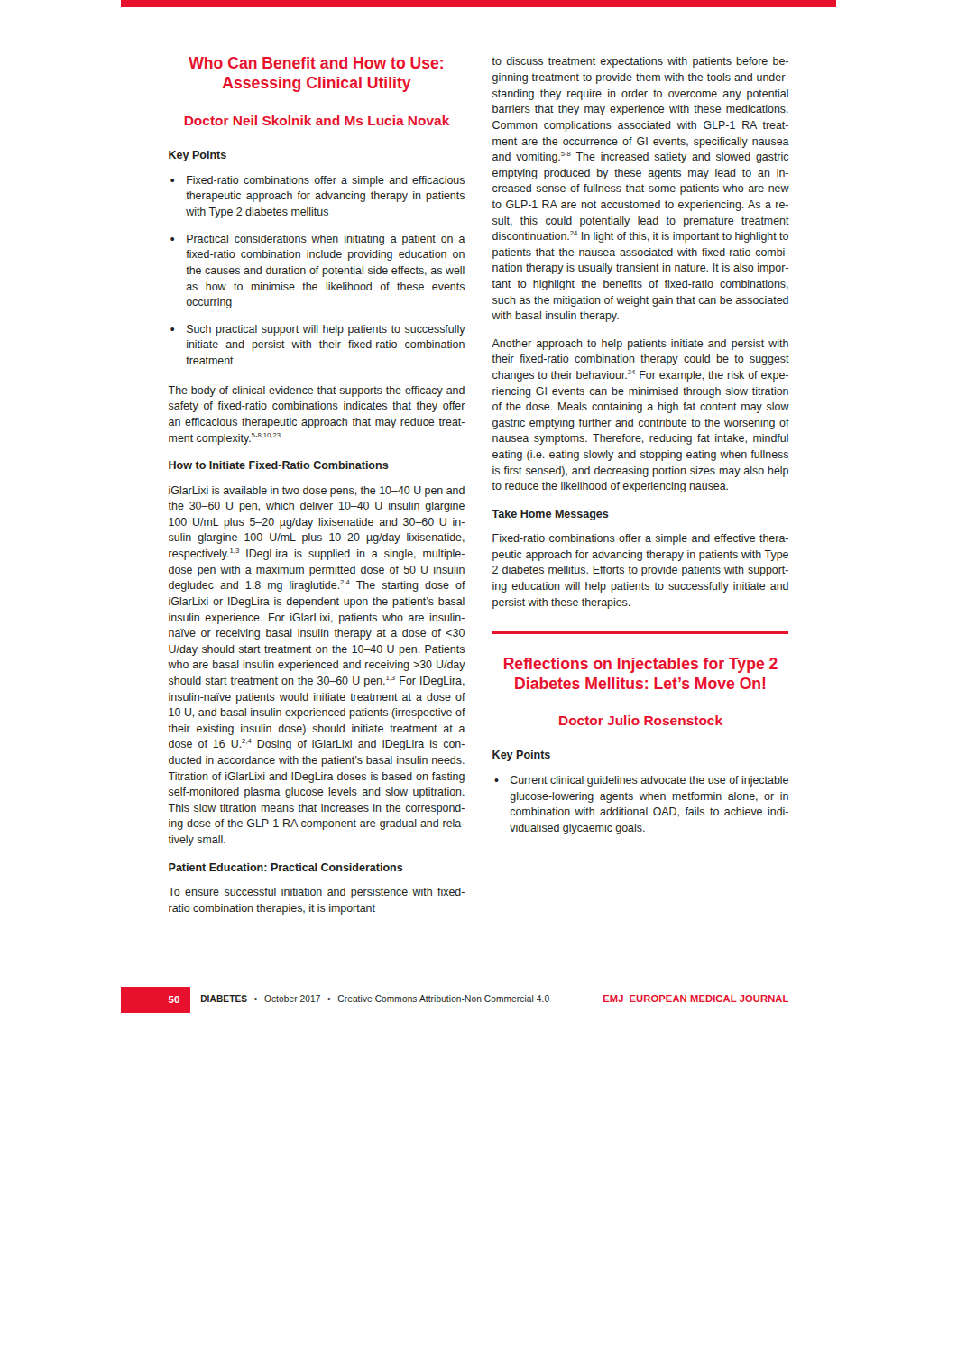Who Can Benefit and How to Use:
Assessing Clinical Utility
Doctor Neil Skolnik and Ms Lucia Novak
Key Points
Fixed-ratio combinations offer a simple and efficacious therapeutic approach for advancing therapy in patients with Type 2 diabetes mellitus
Practical considerations when initiating a patient on a fixed-ratio combination include providing education on the causes and duration of potential side effects, as well as how to minimise the likelihood of these events occurring
Such practical support will help patients to successfully initiate and persist with their fixed-ratio combination treatment
The body of clinical evidence that supports the efficacy and safety of fixed-ratio combinations indicates that they offer an efficacious therapeutic approach that may reduce treatment complexity.5-8,10,23
How to Initiate Fixed-Ratio Combinations
iGlarLixi is available in two dose pens, the 10–40 U pen and the 30–60 U pen, which deliver 10–40 U insulin glargine 100 U/mL plus 5–20 µg/day lixisenatide and 30–60 U insulin glargine 100 U/mL plus 10–20 µg/day lixisenatide, respectively.1,3 IDegLira is supplied in a single, multiple-dose pen with a maximum permitted dose of 50 U insulin degludec and 1.8 mg liraglutide.2,4 The starting dose of iGlarLixi or IDegLira is dependent upon the patient’s basal insulin experience. For iGlarLixi, patients who are insulin-naïve or receiving basal insulin therapy at a dose of <30 U/day should start treatment on the 10–40 U pen. Patients who are basal insulin experienced and receiving >30 U/day should start treatment on the 30–60 U pen.1,3 For IDegLira, insulin-naïve patients would initiate treatment at a dose of 10 U, and basal insulin experienced patients (irrespective of their existing insulin dose) should initiate treatment at a dose of 16 U.2,4 Dosing of iGlarLixi and IDegLira is conducted in accordance with the patient’s basal insulin needs. Titration of iGlarLixi and IDegLira doses is based on fasting self-monitored plasma glucose levels and slow uptitration. This slow titration means that increases in the corresponding dose of the GLP-1 RA component are gradual and relatively small.
Patient Education: Practical Considerations
To ensure successful initiation and persistence with fixed-ratio combination therapies, it is important
to discuss treatment expectations with patients before beginning treatment to provide them with the tools and understanding they require in order to overcome any potential barriers that they may experience with these medications. Common complications associated with GLP-1 RA treatment are the occurrence of GI events, specifically nausea and vomiting.5-8 The increased satiety and slowed gastric emptying produced by these agents may lead to an increased sense of fullness that some patients who are new to GLP-1 RA are not accustomed to experiencing. As a result, this could potentially lead to premature treatment discontinuation.24 In light of this, it is important to highlight to patients that the nausea associated with fixed-ratio combination therapy is usually transient in nature. It is also important to highlight the benefits of fixed-ratio combinations, such as the mitigation of weight gain that can be associated with basal insulin therapy.
Another approach to help patients initiate and persist with their fixed-ratio combination therapy could be to suggest changes to their behaviour.24 For example, the risk of experiencing GI events can be minimised through slow titration of the dose. Meals containing a high fat content may slow gastric emptying further and contribute to the worsening of nausea symptoms. Therefore, reducing fat intake, mindful eating (i.e. eating slowly and stopping eating when fullness is first sensed), and decreasing portion sizes may also help to reduce the likelihood of experiencing nausea.
Take Home Messages
Fixed-ratio combinations offer a simple and effective therapeutic approach for advancing therapy in patients with Type 2 diabetes mellitus. Efforts to provide patients with supporting education will help patients to successfully initiate and persist with these therapies.
Reflections on Injectables for Type 2
Diabetes Mellitus: Let’s Move On!
Doctor Julio Rosenstock
Key Points
Current clinical guidelines advocate the use of injectable glucose-lowering agents when metformin alone, or in combination with additional OAD, fails to achieve individualised glycaemic goals.
50
DIABETES • October 2017 • Creative Commons Attribution-Non Commercial 4.0
EMJ EUROPEAN MEDICAL JOURNAL